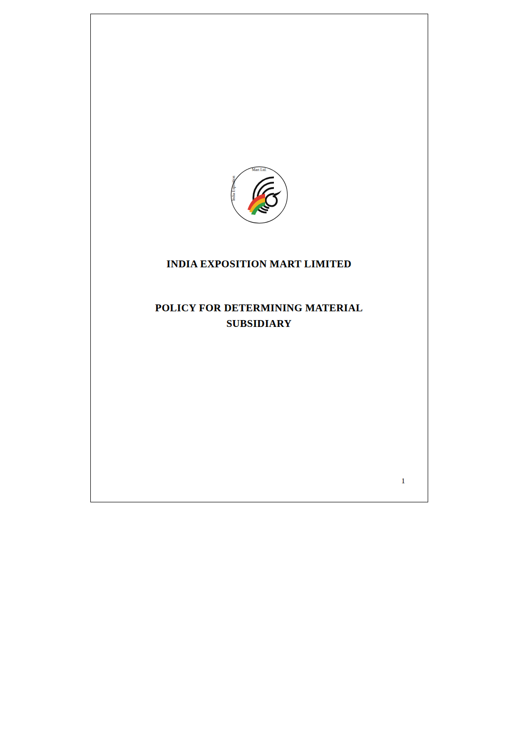INDIA EXPOSITION MART LIMITED
POLICY FOR DETERMINING MATERIAL
SUBSIDIARY
1